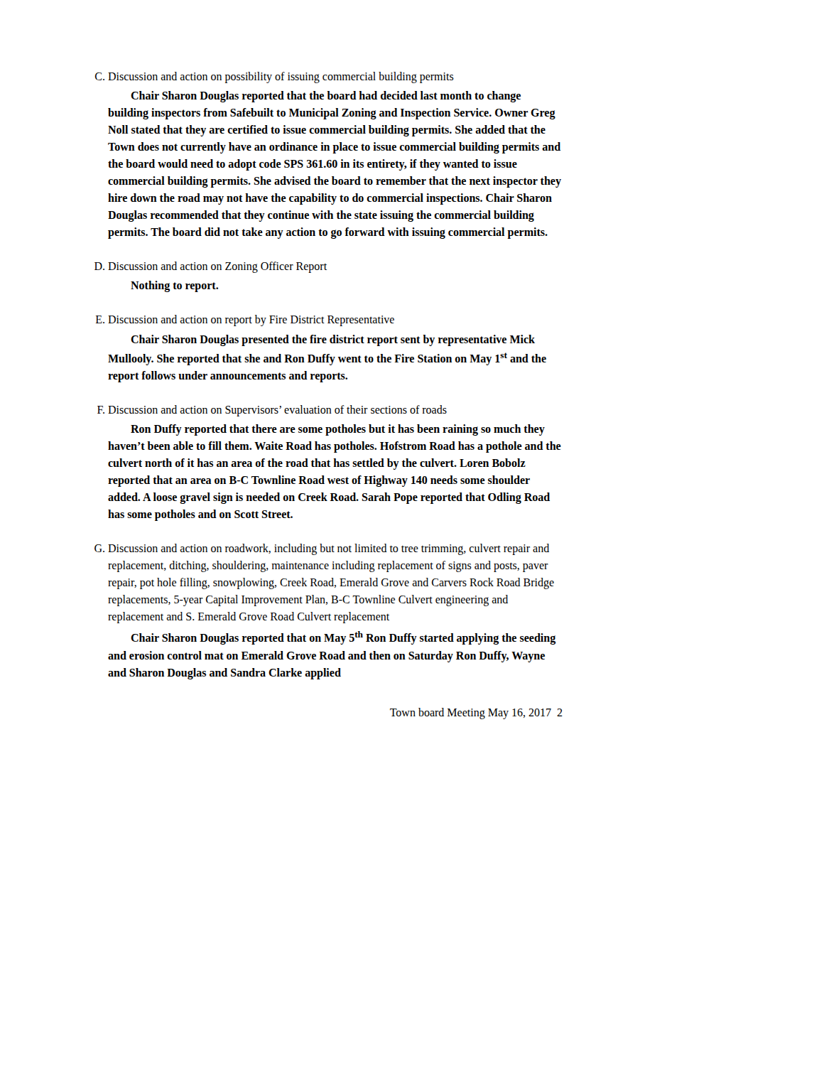Discussion and action on possibility of issuing commercial building permits Chair Sharon Douglas reported that the board had decided last month to change building inspectors from Safebuilt to Municipal Zoning and Inspection Service. Owner Greg Noll stated that they are certified to issue commercial building permits. She added that the Town does not currently have an ordinance in place to issue commercial building permits and the board would need to adopt code SPS 361.60 in its entirety, if they wanted to issue commercial building permits. She advised the board to remember that the next inspector they hire down the road may not have the capability to do commercial inspections. Chair Sharon Douglas recommended that they continue with the state issuing the commercial building permits. The board did not take any action to go forward with issuing commercial permits.
Discussion and action on Zoning Officer Report Nothing to report.
Discussion and action on report by Fire District Representative Chair Sharon Douglas presented the fire district report sent by representative Mick Mullooly. She reported that she and Ron Duffy went to the Fire Station on May 1st and the report follows under announcements and reports.
Discussion and action on Supervisors’ evaluation of their sections of roads Ron Duffy reported that there are some potholes but it has been raining so much they haven’t been able to fill them. Waite Road has potholes. Hofstrom Road has a pothole and the culvert north of it has an area of the road that has settled by the culvert. Loren Bobolz reported that an area on B-C Townline Road west of Highway 140 needs some shoulder added. A loose gravel sign is needed on Creek Road. Sarah Pope reported that Odling Road has some potholes and on Scott Street.
Discussion and action on roadwork, including but not limited to tree trimming, culvert repair and replacement, ditching, shouldering, maintenance including replacement of signs and posts, paver repair, pot hole filling, snowplowing, Creek Road, Emerald Grove and Carvers Rock Road Bridge replacements, 5-year Capital Improvement Plan, B-C Townline Culvert engineering and replacement and S. Emerald Grove Road Culvert replacement Chair Sharon Douglas reported that on May 5th Ron Duffy started applying the seeding and erosion control mat on Emerald Grove Road and then on Saturday Ron Duffy, Wayne and Sharon Douglas and Sandra Clarke applied
Town board Meeting May 16, 2017 2